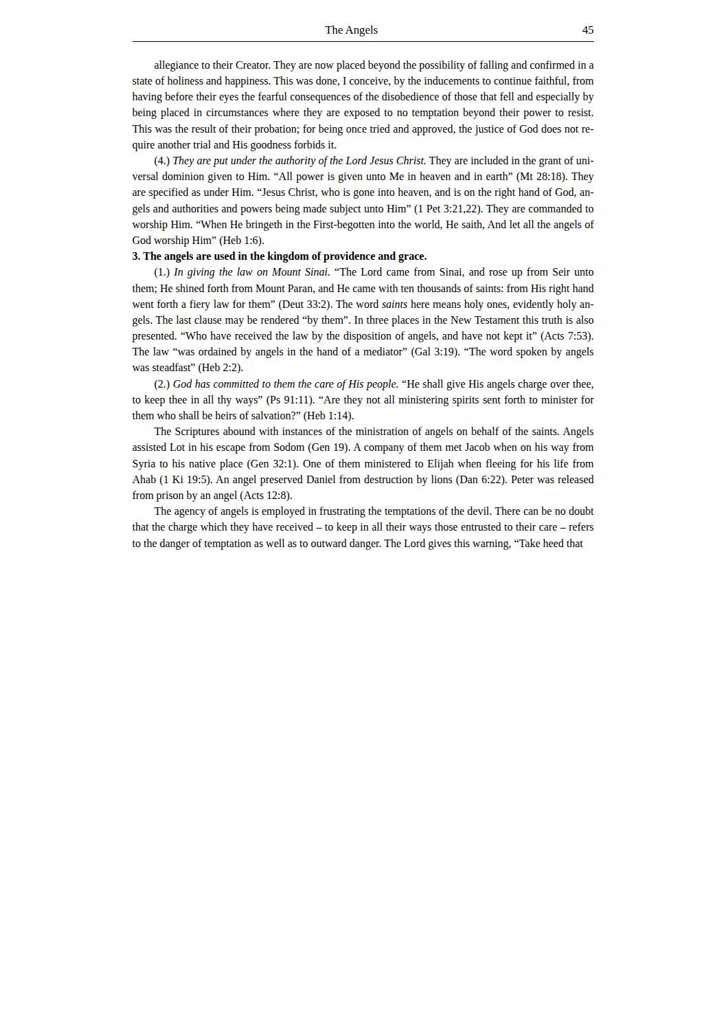The Angels 45
allegiance to their Creator. They are now placed beyond the possibility of falling and confirmed in a state of holiness and happiness. This was done, I conceive, by the inducements to continue faithful, from having before their eyes the fearful consequences of the disobedience of those that fell and especially by being placed in circumstances where they are exposed to no temptation beyond their power to resist. This was the result of their probation; for being once tried and approved, the justice of God does not require another trial and His goodness forbids it.
(4.) They are put under the authority of the Lord Jesus Christ. They are included in the grant of universal dominion given to Him. “All power is given unto Me in heaven and in earth” (Mt 28:18). They are specified as under Him. “Jesus Christ, who is gone into heaven, and is on the right hand of God, angels and authorities and powers being made subject unto Him” (1 Pet 3:21,22). They are commanded to worship Him. “When He bringeth in the First-begotten into the world, He saith, And let all the angels of God worship Him” (Heb 1:6).
3. The angels are used in the kingdom of providence and grace.
(1.) In giving the law on Mount Sinai. “The Lord came from Sinai, and rose up from Seir unto them; He shined forth from Mount Paran, and He came with ten thousands of saints: from His right hand went forth a fiery law for them” (Deut 33:2). The word saints here means holy ones, evidently holy angels. The last clause may be rendered “by them”. In three places in the New Testament this truth is also presented. “Who have received the law by the disposition of angels, and have not kept it” (Acts 7:53). The law “was ordained by angels in the hand of a mediator” (Gal 3:19). “The word spoken by angels was steadfast” (Heb 2:2).
(2.) God has committed to them the care of His people. “He shall give His angels charge over thee, to keep thee in all thy ways” (Ps 91:11). “Are they not all ministering spirits sent forth to minister for them who shall be heirs of salvation?” (Heb 1:14).
The Scriptures abound with instances of the ministration of angels on behalf of the saints. Angels assisted Lot in his escape from Sodom (Gen 19). A company of them met Jacob when on his way from Syria to his native place (Gen 32:1). One of them ministered to Elijah when fleeing for his life from Ahab (1 Ki 19:5). An angel preserved Daniel from destruction by lions (Dan 6:22). Peter was released from prison by an angel (Acts 12:8).
The agency of angels is employed in frustrating the temptations of the devil. There can be no doubt that the charge which they have received – to keep in all their ways those entrusted to their care – refers to the danger of temptation as well as to outward danger. The Lord gives this warning, “Take heed that